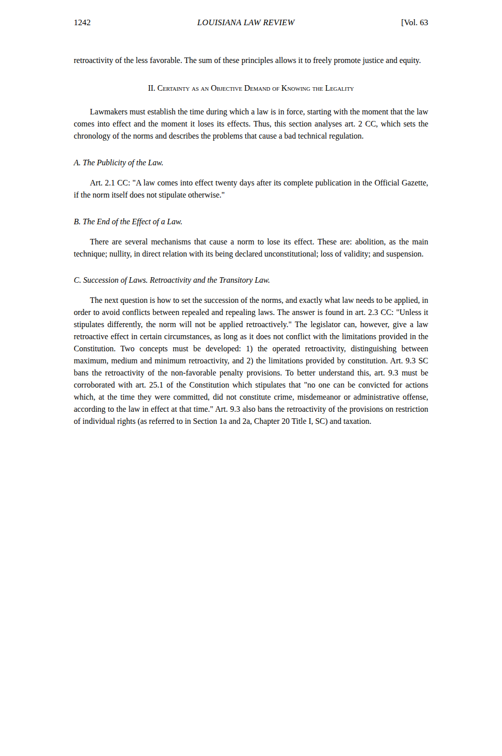1242 LOUISIANA LAW REVIEW [Vol. 63
retroactivity of the less favorable. The sum of these principles allows it to freely promote justice and equity.
II. Certainty as an Objective Demand of Knowing the Legality
Lawmakers must establish the time during which a law is in force, starting with the moment that the law comes into effect and the moment it loses its effects. Thus, this section analyses art. 2 CC, which sets the chronology of the norms and describes the problems that cause a bad technical regulation.
A. The Publicity of the Law.
Art. 2.1 CC: "A law comes into effect twenty days after its complete publication in the Official Gazette, if the norm itself does not stipulate otherwise."
B. The End of the Effect of a Law.
There are several mechanisms that cause a norm to lose its effect. These are: abolition, as the main technique; nullity, in direct relation with its being declared unconstitutional; loss of validity; and suspension.
C. Succession of Laws. Retroactivity and the Transitory Law.
The next question is how to set the succession of the norms, and exactly what law needs to be applied, in order to avoid conflicts between repealed and repealing laws. The answer is found in art. 2.3 CC: "Unless it stipulates differently, the norm will not be applied retroactively." The legislator can, however, give a law retroactive effect in certain circumstances, as long as it does not conflict with the limitations provided in the Constitution. Two concepts must be developed: 1) the operated retroactivity, distinguishing between maximum, medium and minimum retroactivity, and 2) the limitations provided by constitution. Art. 9.3 SC bans the retroactivity of the non-favorable penalty provisions. To better understand this, art. 9.3 must be corroborated with art. 25.1 of the Constitution which stipulates that "no one can be convicted for actions which, at the time they were committed, did not constitute crime, misdemeanor or administrative offense, according to the law in effect at that time." Art. 9.3 also bans the retroactivity of the provisions on restriction of individual rights (as referred to in Section 1a and 2a, Chapter 20 Title I, SC) and taxation.